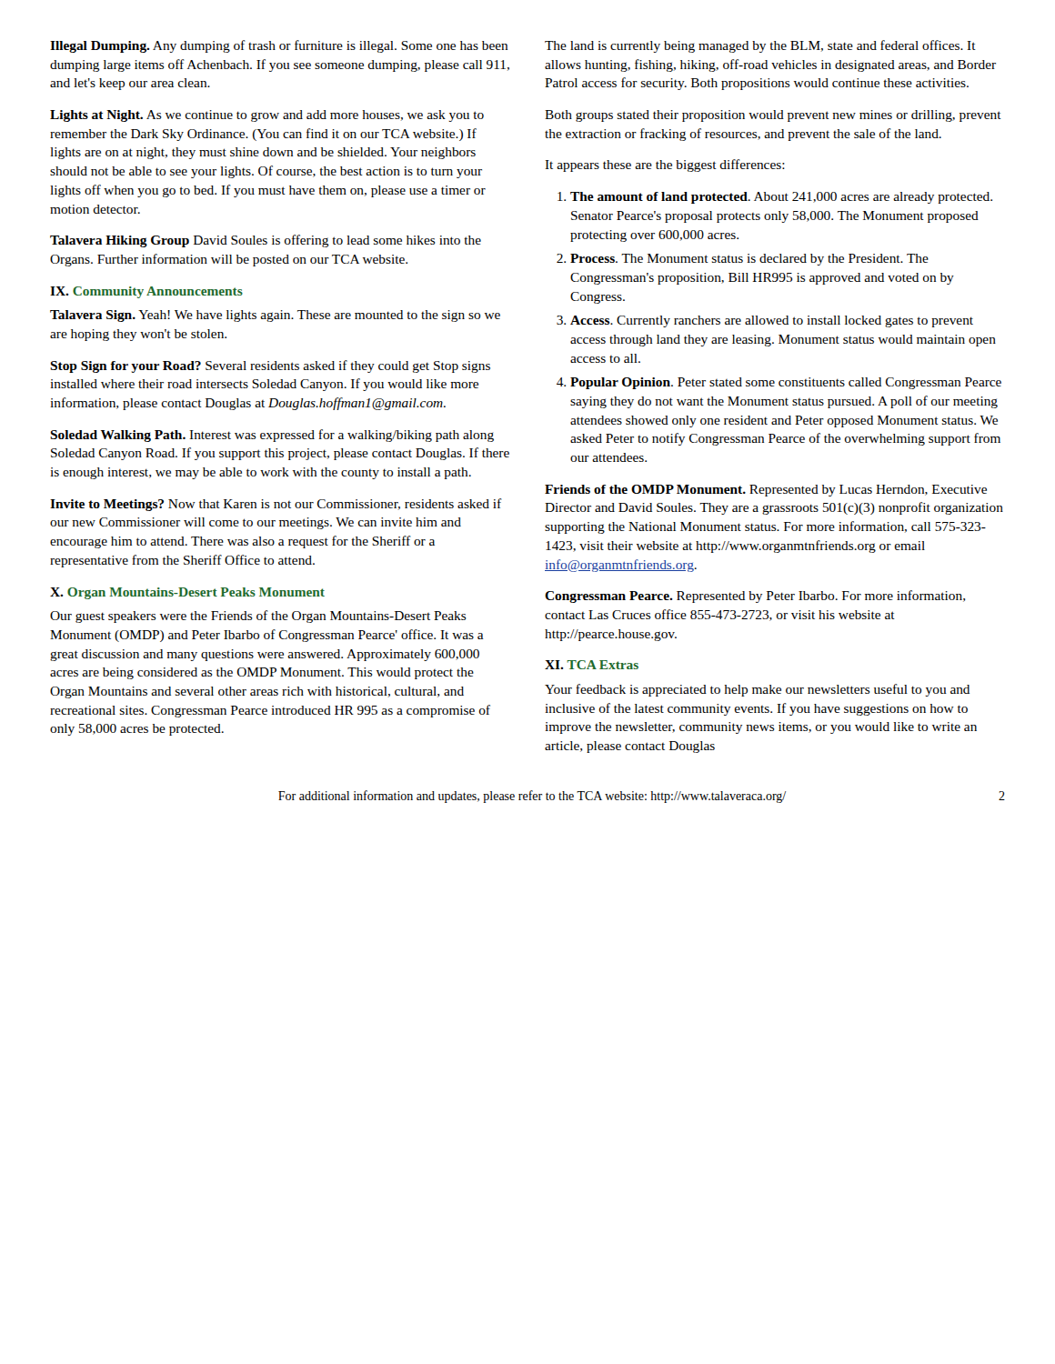Illegal Dumping. Any dumping of trash or furniture is illegal. Some one has been dumping large items off Achenbach. If you see someone dumping, please call 911, and let's keep our area clean.
Lights at Night. As we continue to grow and add more houses, we ask you to remember the Dark Sky Ordinance. (You can find it on our TCA website.) If lights are on at night, they must shine down and be shielded. Your neighbors should not be able to see your lights. Of course, the best action is to turn your lights off when you go to bed. If you must have them on, please use a timer or motion detector.
Talavera Hiking Group David Soules is offering to lead some hikes into the Organs. Further information will be posted on our TCA website.
IX. Community Announcements
Talavera Sign. Yeah! We have lights again. These are mounted to the sign so we are hoping they won't be stolen.
Stop Sign for your Road? Several residents asked if they could get Stop signs installed where their road intersects Soledad Canyon. If you would like more information, please contact Douglas at Douglas.hoffman1@gmail.com.
Soledad Walking Path. Interest was expressed for a walking/biking path along Soledad Canyon Road. If you support this project, please contact Douglas. If there is enough interest, we may be able to work with the county to install a path.
Invite to Meetings? Now that Karen is not our Commissioner, residents asked if our new Commissioner will come to our meetings. We can invite him and encourage him to attend. There was also a request for the Sheriff or a representative from the Sheriff Office to attend.
X. Organ Mountains-Desert Peaks Monument
Our guest speakers were the Friends of the Organ Mountains-Desert Peaks Monument (OMDP) and Peter Ibarbo of Congressman Pearce' office. It was a great discussion and many questions were answered. Approximately 600,000 acres are being considered as the OMDP Monument. This would protect the Organ Mountains and several other areas rich with historical, cultural, and recreational sites. Congressman Pearce introduced HR 995 as a compromise of only 58,000 acres be protected.
The land is currently being managed by the BLM, state and federal offices. It allows hunting, fishing, hiking, off-road vehicles in designated areas, and Border Patrol access for security. Both propositions would continue these activities.
Both groups stated their proposition would prevent new mines or drilling, prevent the extraction or fracking of resources, and prevent the sale of the land.
It appears these are the biggest differences:
The amount of land protected. About 241,000 acres are already protected. Senator Pearce's proposal protects only 58,000. The Monument proposed protecting over 600,000 acres.
Process. The Monument status is declared by the President. The Congressman's proposition, Bill HR995 is approved and voted on by Congress.
Access. Currently ranchers are allowed to install locked gates to prevent access through land they are leasing. Monument status would maintain open access to all.
Popular Opinion. Peter stated some constituents called Congressman Pearce saying they do not want the Monument status pursued. A poll of our meeting attendees showed only one resident and Peter opposed Monument status. We asked Peter to notify Congressman Pearce of the overwhelming support from our attendees.
Friends of the OMDP Monument. Represented by Lucas Herndon, Executive Director and David Soules. They are a grassroots 501(c)(3) nonprofit organization supporting the National Monument status. For more information, call 575-323-1423, visit their website at http://www.organmtnfriends.org or email info@organmtnfriends.org.
Congressman Pearce. Represented by Peter Ibarbo. For more information, contact Las Cruces office 855-473-2723, or visit his website at http://pearce.house.gov.
XI. TCA Extras
Your feedback is appreciated to help make our newsletters useful to you and inclusive of the latest community events. If you have suggestions on how to improve the newsletter, community news items, or you would like to write an article, please contact Douglas
For additional information and updates, please refer to the TCA website: http://www.talaveraca.org/
2